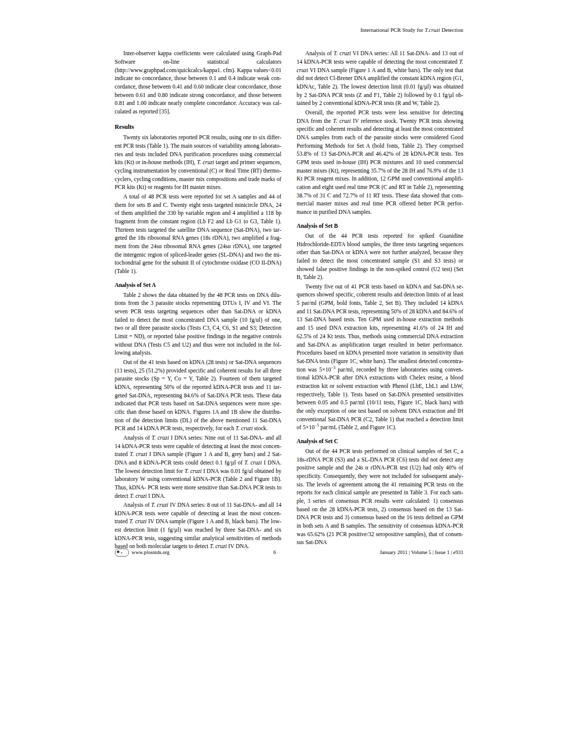International PCR Study for T.cruzi Detection
Inter-observer kappa coefficients were calculated using Graph-Pad Software on-line statistical calculators (http://www.graphpad.com/quickcalcs/kappa1. cfm). Kappa values<0.01 indicate no concordance, those between 0.1 and 0.4 indicate weak concordance, those between 0.41 and 0.60 indicate clear concordance, those between 0.61 and 0.80 indicate strong concordance, and those between 0.81 and 1.00 indicate nearly complete concordance. Accuracy was calculated as reported [35].
Results
Twenty six laboratories reported PCR results, using one to six different PCR tests (Table 1). The main sources of variability among laboratories and tests included DNA purification procedures using commercial kits (Kt) or in-house methods (IH), T. cruzi target and primer sequences, cycling instrumentation by conventional (C) or Real Time (RT) thermocyclers, cycling conditions, master mix compositions and trade marks of PCR kits (Kt) or reagents for IH master mixes.
A total of 48 PCR tests were reported for set A samples and 44 of them for sets B and C. Twenty eight tests targeted minicircle DNA, 24 of them amplified the 330 bp variable region and 4 amplified a 118 bp fragment from the constant region (Lb F2 and Lb G1 to G3, Table 1). Thirteen tests targeted the satellite DNA sequence (Sat-DNA), two targeted the 18s ribosomal RNA genes (18s rDNA), two amplified a fragment from the 24sα ribosomal RNA genes (24sα rDNA), one targeted the intergenic region of spliced-leader genes (SL-DNA) and two the mitochondrial gene for the subunit II of cytochrome oxidase (CO II-DNA) (Table 1).
Analysis of Set A
Table 2 shows the data obtained by the 48 PCR tests on DNA dilutions from the 3 parasite stocks representing DTUs I, IV and VI. The seven PCR tests targeting sequences other than Sat-DNA or kDNA failed to detect the most concentrated DNA sample (10 fg/ul) of one, two or all three parasite stocks (Tests C3, C4, C6, S1 and S3; Detection Limit = ND), or reported false positive findings in the negative controls without DNA (Tests C5 and U2) and thus were not included in the following analysis.
Out of the 41 tests based on kDNA (28 tests) or Sat-DNA sequences (13 tests), 25 (51.2%) provided specific and coherent results for all three parasite stocks (Sp = Y, Co = Y, Table 2). Fourteen of them targeted kDNA, representing 50% of the reported kDNA-PCR tests and 11 targeted Sat-DNA, representing 84.6% of Sat-DNA PCR tests. These data indicated that PCR tests based on Sat-DNA sequences were more specific than those based on kDNA. Figures 1A and 1B show the distribution of the detection limits (DL) of the above mentioned 11 Sat-DNA PCR and 14 kDNA PCR tests, respectively, for each T. cruzi stock.
Analysis of T. cruzi I DNA series: Nine out of 11 Sat-DNA- and all 14 kDNA-PCR tests were capable of detecting at least the most concentrated T. cruzi I DNA sample (Figure 1 A and B, grey bars) and 2 Sat-DNA and 8 kDNA-PCR tests could detect 0.1 fg/µl of T. cruzi I DNA. The lowest detection limit for T. cruzi I DNA was 0.01 fg/ul obtained by laboratory W using conventional kDNA-PCR (Table 2 and Figure 1B). Thus, kDNA- PCR tests were more sensitive than Sat-DNA PCR tests to detect T. cruzi I DNA.
Analysis of T. cruzi IV DNA series: 8 out of 11 Sat-DNA- and all 14 kDNA-PCR tests were capable of detecting at least the most concentrated T. cruzi IV DNA sample (Figure 1 A and B, black bars). The lowest detection limit (1 fg/µl) was reached by three Sat-DNA- and six kDNA-PCR tests, suggesting similar analytical sensitivities of methods based on both molecular targets to detect T. cruzi IV DNA.
Analysis of T. cruzi VI DNA series: All 11 Sat-DNA- and 13 out of 14 kDNA-PCR tests were capable of detecting the most concentrated T. cruzi VI DNA sample (Figure 1 A and B, white bars). The only test that did not detect Cl-Brener DNA amplified the constant kDNA region (G1, kDNAc, Table 2). The lowest detection limit (0.01 fg/µl) was obtained by 2 Sat-DNA PCR tests (Z and F1, Table 2) followed by 0.1 fg/µl obtained by 2 conventional kDNA-PCR tests (R and W, Table 2).
Overall, the reported PCR tests were less sensitive for detecting DNA from the T. cruzi IV reference stock. Twenty PCR tests showing specific and coherent results and detecting at least the most concentrated DNA samples from each of the parasite stocks were considered Good Performing Methods for Set A (bold fonts, Table 2). They comprised 53.8% of 13 Sat-DNA-PCR and 46.42% of 28 kDNA-PCR tests. Ten GPM tests used in-house (IH) PCR mixtures and 10 used commercial master mixes (Kt), representing 35.7% of the 28 IH and 76.9% of the 13 Kt PCR reagent mixes. In addition, 12 GPM used conventional amplification and eight used real time PCR (C and RT in Table 2), representing 38.7% of 31 C and 72.7% of 11 RT tests. These data showed that commercial master mixes and real time PCR offered better PCR performance in purified DNA samples.
Analysis of Set B
Out of the 44 PCR tests reported for spiked Guanidine Hidrochloride-EDTA blood samples, the three tests targeting sequences other than Sat-DNA or kDNA were not further analyzed, because they failed to detect the most concentrated sample (S1 and S3 tests) or showed false positive findings in the non-spiked control (U2 test) (Set B, Table 2).
Twenty five out of 41 PCR tests based on kDNA and Sat-DNA sequences showed specific, coherent results and detection limits of at least 5 par/ml (GPM, bold fonts, Table 2, Set B). They included 14 kDNA and 11 Sat-DNA PCR tests, representing 50% of 28 kDNA and 84.6% of 13 Sat-DNA based tests. Ten GPM used in-house extraction methods and 15 used DNA extraction kits, representing 41.6% of 24 IH and 62.5% of 24 Kt tests. Thus, methods using commercial DNA extraction and Sat-DNA as amplification target resulted in better performance. Procedures based on kDNA presented more variation in sensitivity than Sat-DNA tests (Figure 1C, white bars). The smallest detected concentration was 5×10−3 par/ml, recorded by three laboratories using conventional kDNA-PCR after DNA extractions with Chelex resine, a blood extraction kit or solvent extraction with Phenol (LbE, LbL1 and LbW, respectively, Table 1). Tests based on Sat-DNA presented sensitivities between 0.05 and 0.5 par/ml (10/11 tests, Figure 1C, black bars) with the only exception of one test based on solvent DNA extraction and IH conventional Sat-DNA PCR (C2, Table 1) that reached a detection limit of 5×10−5 par/mL (Table 2, and Figure 1C).
Analysis of Set C
Out of the 44 PCR tests performed on clinical samples of Set C, a 18s-rDNA PCR (S3) and a SL-DNA PCR (C6) tests did not detect any positive sample and the 24s α rDNA-PCR test (U2) had only 40% of specificity. Consequently, they were not included for subsequent analysis. The levels of agreement among the 41 remaining PCR tests on the reports for each clinical sample are presented in Table 3. For each sample, 3 series of consensus PCR results were calculated: 1) consensus based on the 28 kDNA-PCR tests, 2) consensus based on the 13 Sat-DNA PCR tests and 3) consensus based on the 16 tests defined as GPM in both sets A and B samples. The sensitivity of consensus kDNA-PCR was 65.62% (21 PCR positive/32 seropositive samples), that of consensus Sat-DNA
www.plosntds.org
6
January 2011 | Volume 5 | Issue 1 | e931